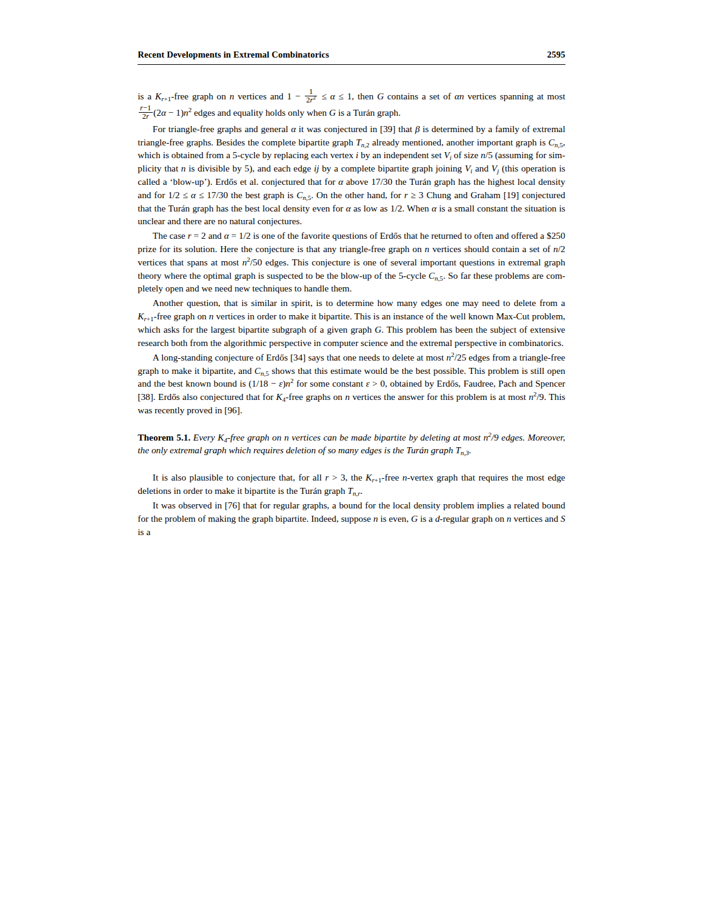Recent Developments in Extremal Combinatorics 2595
is a Kr+1-free graph on n vertices and 1 − 12r2 ≤ α ≤ 1, then G contains a set of αn vertices spanning at most r−12r(2α − 1)n2 edges and equality holds only when G is a Turán graph.
For triangle-free graphs and general α it was conjectured in [39] that β is determined by a family of extremal triangle-free graphs. Besides the complete bipartite graph Tn,2 already mentioned, another important graph is Cn,5, which is obtained from a 5-cycle by replacing each vertex i by an independent set Vi of size n/5 (assuming for simplicity that n is divisible by 5), and each edge ij by a complete bipartite graph joining Vi and Vj (this operation is called a ‘blow-up’). Erdős et al. conjectured that for α above 17/30 the Turán graph has the highest local density and for 1/2 ≤ α ≤ 17/30 the best graph is Cn,5. On the other hand, for r ≥ 3 Chung and Graham [19] conjectured that the Turán graph has the best local density even for α as low as 1/2. When α is a small constant the situation is unclear and there are no natural conjectures.
The case r = 2 and α = 1/2 is one of the favorite questions of Erdős that he returned to often and offered a $250 prize for its solution. Here the conjecture is that any triangle-free graph on n vertices should contain a set of n/2 vertices that spans at most n2/50 edges. This conjecture is one of several important questions in extremal graph theory where the optimal graph is suspected to be the blow-up of the 5-cycle Cn,5. So far these problems are completely open and we need new techniques to handle them.
Another question, that is similar in spirit, is to determine how many edges one may need to delete from a Kr+1-free graph on n vertices in order to make it bipartite. This is an instance of the well known Max-Cut problem, which asks for the largest bipartite subgraph of a given graph G. This problem has been the subject of extensive research both from the algorithmic perspective in computer science and the extremal perspective in combinatorics.
A long-standing conjecture of Erdős [34] says that one needs to delete at most n2/25 edges from a triangle-free graph to make it bipartite, and Cn,5 shows that this estimate would be the best possible. This problem is still open and the best known bound is (1/18 − ε)n2 for some constant ε > 0, obtained by Erdős, Faudree, Pach and Spencer [38]. Erdős also conjectured that for K4-free graphs on n vertices the answer for this problem is at most n2/9. This was recently proved in [96].
Theorem 5.1. Every K4-free graph on n vertices can be made bipartite by deleting at most n2/9 edges. Moreover, the only extremal graph which requires deletion of so many edges is the Turán graph Tn,3.
It is also plausible to conjecture that, for all r > 3, the Kr+1-free n-vertex graph that requires the most edge deletions in order to make it bipartite is the Turán graph Tn,r.
It was observed in [76] that for regular graphs, a bound for the local density problem implies a related bound for the problem of making the graph bipartite. Indeed, suppose n is even, G is a d-regular graph on n vertices and S is a